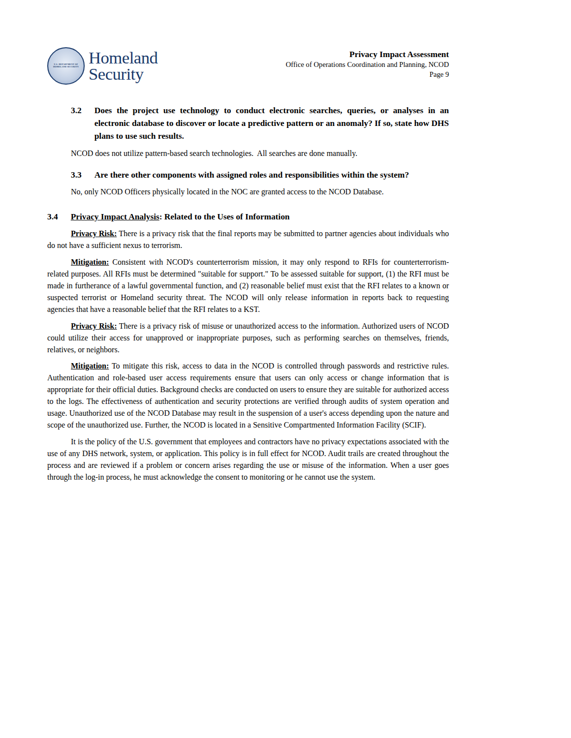Homeland
Security
Privacy Impact Assessment
Office of Operations Coordination and Planning, NCOD
Page 9
3.2
Does the project use technology to conduct electronic searches, queries, or analyses in an electronic database to discover or locate a predictive pattern or an anomaly? If so, state how DHS plans to use such results.
NCOD does not utilize pattern-based search technologies. All searches are done manually.
3.3
Are there other components with assigned roles and responsibilities within the system?
No, only NCOD Officers physically located in the NOC are granted access to the NCOD Database.
3.4
Privacy Impact Analysis: Related to the Uses of Information
Privacy Risk: There is a privacy risk that the final reports may be submitted to partner agencies about individuals who do not have a sufficient nexus to terrorism.
Mitigation: Consistent with NCOD's counterterrorism mission, it may only respond to RFIs for counterterrorism-related purposes. All RFIs must be determined "suitable for support." To be assessed suitable for support, (1) the RFI must be made in furtherance of a lawful governmental function, and (2) reasonable belief must exist that the RFI relates to a known or suspected terrorist or Homeland security threat. The NCOD will only release information in reports back to requesting agencies that have a reasonable belief that the RFI relates to a KST.
Privacy Risk: There is a privacy risk of misuse or unauthorized access to the information. Authorized users of NCOD could utilize their access for unapproved or inappropriate purposes, such as performing searches on themselves, friends, relatives, or neighbors.
Mitigation: To mitigate this risk, access to data in the NCOD is controlled through passwords and restrictive rules. Authentication and role-based user access requirements ensure that users can only access or change information that is appropriate for their official duties. Background checks are conducted on users to ensure they are suitable for authorized access to the logs. The effectiveness of authentication and security protections are verified through audits of system operation and usage. Unauthorized use of the NCOD Database may result in the suspension of a user's access depending upon the nature and scope of the unauthorized use. Further, the NCOD is located in a Sensitive Compartmented Information Facility (SCIF).
It is the policy of the U.S. government that employees and contractors have no privacy expectations associated with the use of any DHS network, system, or application. This policy is in full effect for NCOD. Audit trails are created throughout the process and are reviewed if a problem or concern arises regarding the use or misuse of the information. When a user goes through the log-in process, he must acknowledge the consent to monitoring or he cannot use the system.